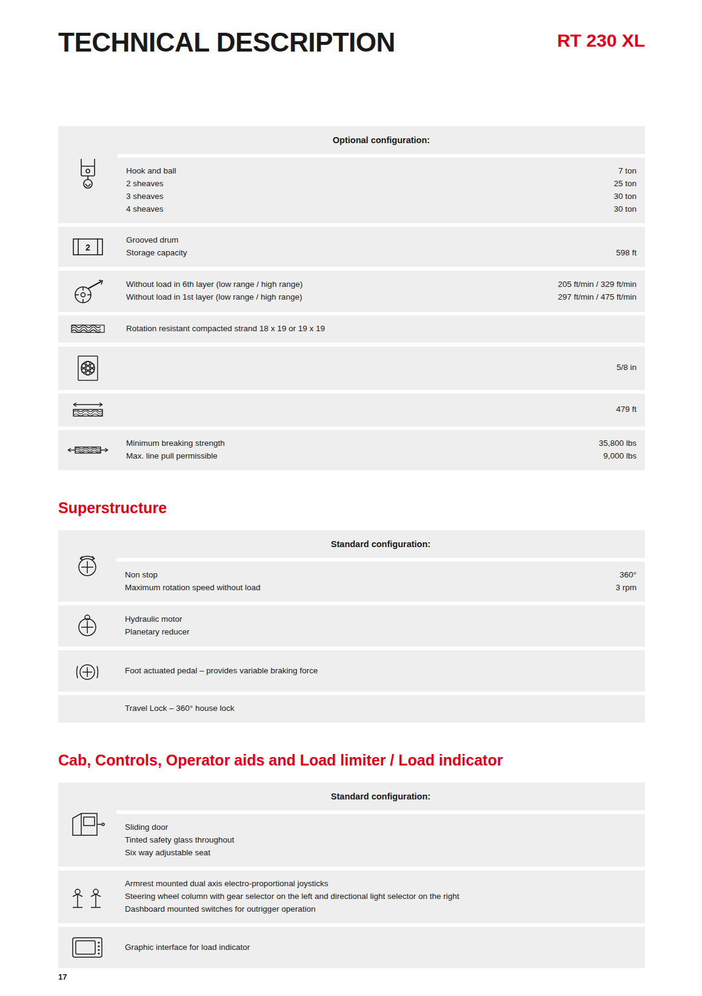TECHNICAL DESCRIPTION
RT 230 XL
| | Optional configuration: |
| Hook and ball 2 sheaves 3 sheaves 4 sheaves | 7 ton 25 ton 30 ton 30 ton |
| 2 | Grooved drum Storage capacity | 598 ft |
| | Without load in 6th layer (low range / high range) Without load in 1st layer (low range / high range) | 205 ft/min / 329 ft/min 297 ft/min / 475 ft/min |
| | Rotation resistant compacted strand 18 x 19 or 19 x 19 |
| | | 5/8 in |
| | | 479 ft |
| | Minimum breaking strength Max. line pull permissible | 35,800 lbs 9,000 lbs |
Superstructure
| | Standard configuration: |
| Non stop Maximum rotation speed without load | 360° 3 rpm |
| | Hydraulic motor Planetary reducer |
| | Foot actuated pedal – provides variable braking force |
| | Travel Lock – 360° house lock |
Cab, Controls, Operator aids and Load limiter / Load indicator
| | Standard configuration: |
| Sliding door Tinted safety glass throughout Six way adjustable seat |
| | Armrest mounted dual axis electro-proportional joysticks Steering wheel column with gear selector on the left and directional light selector on the right Dashboard mounted switches for outrigger operation |
| | Graphic interface for load indicator |
17